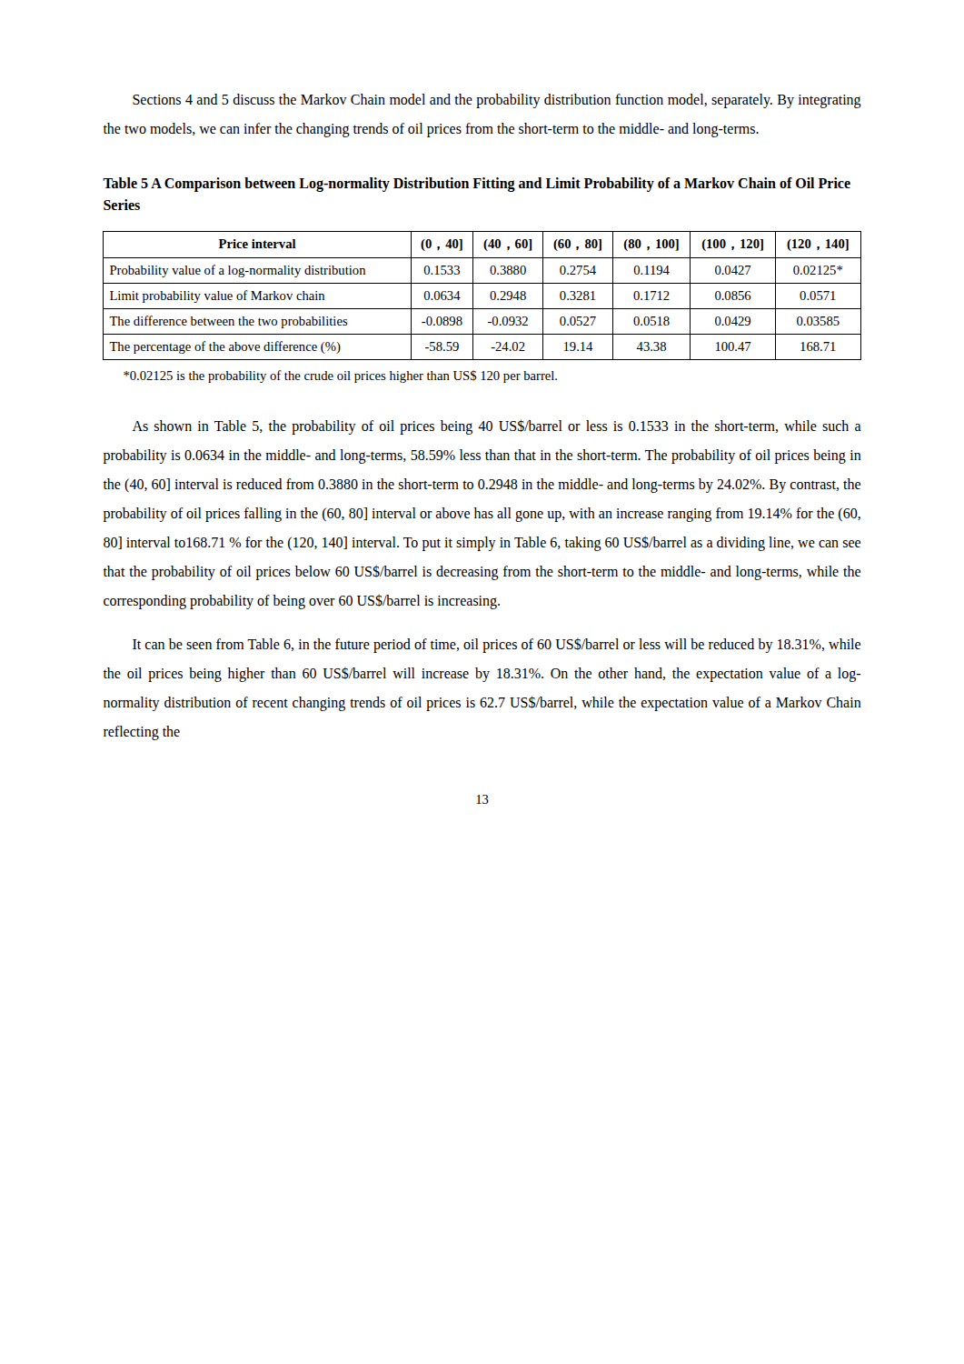Sections 4 and 5 discuss the Markov Chain model and the probability distribution function model, separately. By integrating the two models, we can infer the changing trends of oil prices from the short-term to the middle- and long-terms.
Table 5 A Comparison between Log-normality Distribution Fitting and Limit Probability of a Markov Chain of Oil Price Series
| Price interval | (0，40] | (40，60] | (60，80] | (80，100] | (100，120] | (120，140] |
| --- | --- | --- | --- | --- | --- | --- |
| Probability value of a log-normality distribution | 0.1533 | 0.3880 | 0.2754 | 0.1194 | 0.0427 | 0.02125* |
| Limit probability value of Markov chain | 0.0634 | 0.2948 | 0.3281 | 0.1712 | 0.0856 | 0.0571 |
| The difference between the two probabilities | -0.0898 | -0.0932 | 0.0527 | 0.0518 | 0.0429 | 0.03585 |
| The percentage of the above difference (%) | -58.59 | -24.02 | 19.14 | 43.38 | 100.47 | 168.71 |
*0.02125 is the probability of the crude oil prices higher than US$ 120 per barrel.
As shown in Table 5, the probability of oil prices being 40 US$/barrel or less is 0.1533 in the short-term, while such a probability is 0.0634 in the middle- and long-terms, 58.59% less than that in the short-term. The probability of oil prices being in the (40, 60] interval is reduced from 0.3880 in the short-term to 0.2948 in the middle- and long-terms by 24.02%. By contrast, the probability of oil prices falling in the (60, 80] interval or above has all gone up, with an increase ranging from 19.14% for the (60, 80] interval to168.71 % for the (120, 140] interval. To put it simply in Table 6, taking 60 US$/barrel as a dividing line, we can see that the probability of oil prices below 60 US$/barrel is decreasing from the short-term to the middle- and long-terms, while the corresponding probability of being over 60 US$/barrel is increasing.
It can be seen from Table 6, in the future period of time, oil prices of 60 US$/barrel or less will be reduced by 18.31%, while the oil prices being higher than 60 US$/barrel will increase by 18.31%. On the other hand, the expectation value of a log-normality distribution of recent changing trends of oil prices is 62.7 US$/barrel, while the expectation value of a Markov Chain reflecting the
13